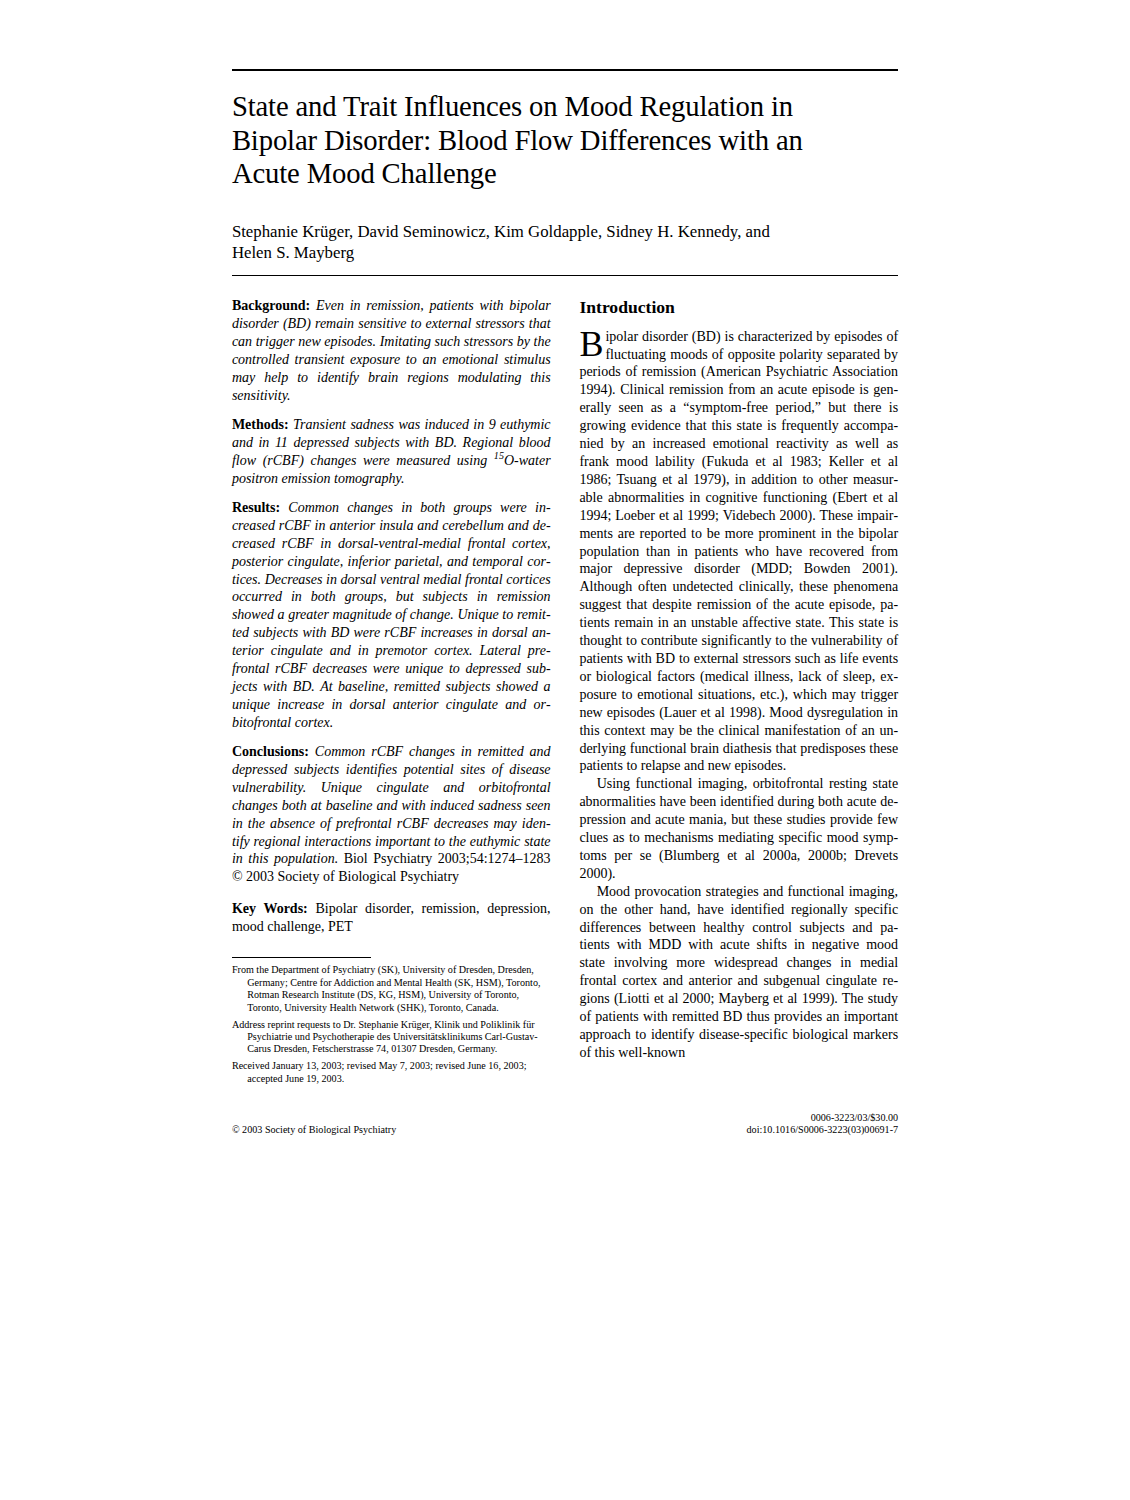State and Trait Influences on Mood Regulation in
Bipolar Disorder: Blood Flow Differences with an
Acute Mood Challenge
Stephanie Krüger, David Seminowicz, Kim Goldapple, Sidney H. Kennedy, and
Helen S. Mayberg
Background: Even in remission, patients with bipolar disorder (BD) remain sensitive to external stressors that can trigger new episodes. Imitating such stressors by the controlled transient exposure to an emotional stimulus may help to identify brain regions modulating this sensitivity.
Methods: Transient sadness was induced in 9 euthymic and in 11 depressed subjects with BD. Regional blood flow (rCBF) changes were measured using 15O-water positron emission tomography.
Results: Common changes in both groups were increased rCBF in anterior insula and cerebellum and decreased rCBF in dorsal-ventral-medial frontal cortex, posterior cingulate, inferior parietal, and temporal cortices. Decreases in dorsal ventral medial frontal cortices occurred in both groups, but subjects in remission showed a greater magnitude of change. Unique to remitted subjects with BD were rCBF increases in dorsal anterior cingulate and in premotor cortex. Lateral prefrontal rCBF decreases were unique to depressed subjects with BD. At baseline, remitted subjects showed a unique increase in dorsal anterior cingulate and orbitofrontal cortex.
Conclusions: Common rCBF changes in remitted and depressed subjects identifies potential sites of disease vulnerability. Unique cingulate and orbitofrontal changes both at baseline and with induced sadness seen in the absence of prefrontal rCBF decreases may identify regional interactions important to the euthymic state in this population. Biol Psychiatry 2003;54:1274–1283 © 2003 Society of Biological Psychiatry
Key Words: Bipolar disorder, remission, depression, mood challenge, PET
From the Department of Psychiatry (SK), University of Dresden, Dresden, Germany; Centre for Addiction and Mental Health (SK, HSM), Toronto, Rotman Research Institute (DS, KG, HSM), University of Toronto, Toronto, University Health Network (SHK), Toronto, Canada.
Address reprint requests to Dr. Stephanie Krüger, Klinik und Poliklinik für Psychiatrie und Psychotherapie des Universitätsklinikums Carl-Gustav-Carus Dresden, Fetscherstrasse 74, 01307 Dresden, Germany.
Received January 13, 2003; revised May 7, 2003; revised June 16, 2003; accepted June 19, 2003.
Introduction
Bipolar disorder (BD) is characterized by episodes of fluctuating moods of opposite polarity separated by periods of remission (American Psychiatric Association 1994). Clinical remission from an acute episode is generally seen as a “symptom-free period,” but there is growing evidence that this state is frequently accompanied by an increased emotional reactivity as well as frank mood lability (Fukuda et al 1983; Keller et al 1986; Tsuang et al 1979), in addition to other measurable abnormalities in cognitive functioning (Ebert et al 1994; Loeber et al 1999; Videbech 2000). These impairments are reported to be more prominent in the bipolar population than in patients who have recovered from major depressive disorder (MDD; Bowden 2001). Although often undetected clinically, these phenomena suggest that despite remission of the acute episode, patients remain in an unstable affective state. This state is thought to contribute significantly to the vulnerability of patients with BD to external stressors such as life events or biological factors (medical illness, lack of sleep, exposure to emotional situations, etc.), which may trigger new episodes (Lauer et al 1998). Mood dysregulation in this context may be the clinical manifestation of an underlying functional brain diathesis that predisposes these patients to relapse and new episodes.
Using functional imaging, orbitofrontal resting state abnormalities have been identified during both acute depression and acute mania, but these studies provide few clues as to mechanisms mediating specific mood symptoms per se (Blumberg et al 2000a, 2000b; Drevets 2000).
Mood provocation strategies and functional imaging, on the other hand, have identified regionally specific differences between healthy control subjects and patients with MDD with acute shifts in negative mood state involving more widespread changes in medial frontal cortex and anterior and subgenual cingulate regions (Liotti et al 2000; Mayberg et al 1999). The study of patients with remitted BD thus provides an important approach to identify disease-specific biological markers of this well-known
© 2003 Society of Biological Psychiatry
0006-3223/03/$30.00
doi:10.1016/S0006-3223(03)00691-7